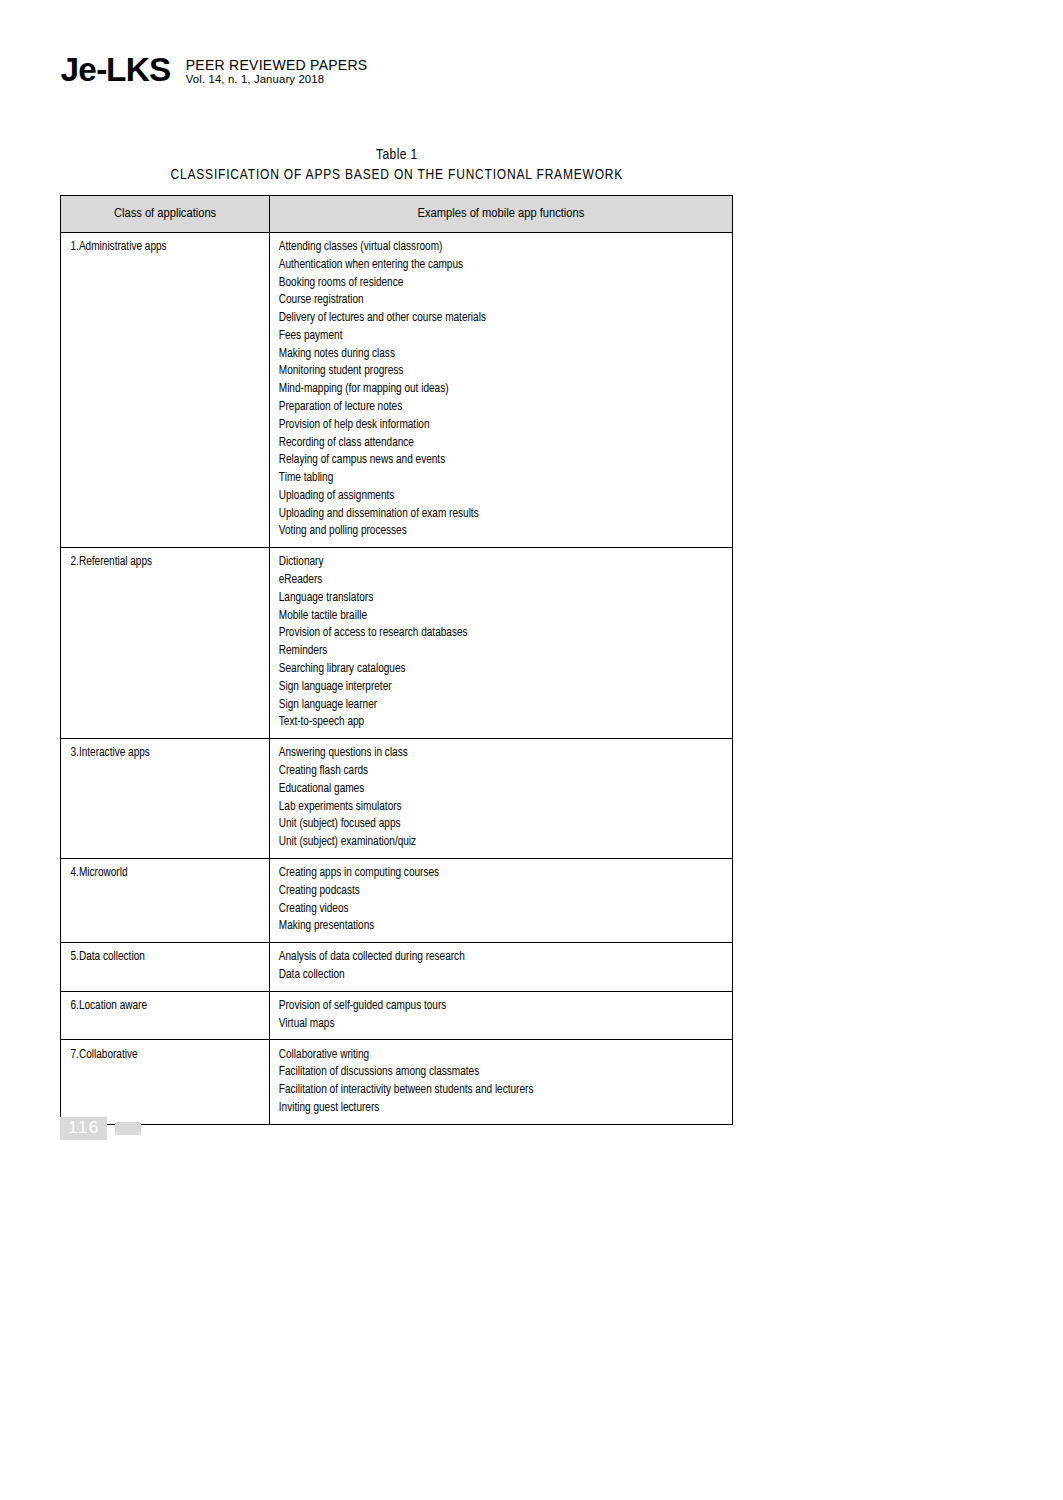Je-LKS
PEER REVIEWED PAPERS
Vol. 14, n. 1, January 2018
Table 1
Classification of apps based on the functional framework
| Class of applications | Examples of mobile app functions |
| --- | --- |
| 1.Administrative apps | Attending classes (virtual classroom) Authentication when entering the campus Booking rooms of residence Course registration Delivery of lectures and other course materials Fees payment Making notes during class Monitoring student progress Mind-mapping (for mapping out ideas) Preparation of lecture notes Provision of help desk information Recording of class attendance Relaying of campus news and events Time tabling Uploading of assignments Uploading and dissemination of exam results Voting and polling processes |
| 2.Referential apps | Dictionary eReaders Language translators Mobile tactile braille Provision of access to research databases Reminders Searching library catalogues Sign language interpreter Sign language learner Text-to-speech app |
| 3.Interactive apps | Answering questions in class Creating flash cards Educational games Lab experiments simulators Unit (subject) focused apps Unit (subject) examination/quiz |
| 4.Microworld | Creating apps in computing courses Creating podcasts Creating videos Making presentations |
| 5.Data collection | Analysis of data collected during research Data collection |
| 6.Location aware | Provision of self-guided campus tours Virtual maps |
| 7.Collaborative | Collaborative writing Facilitation of discussions among classmates Facilitation of interactivity between students and lecturers Inviting guest lecturers |
116